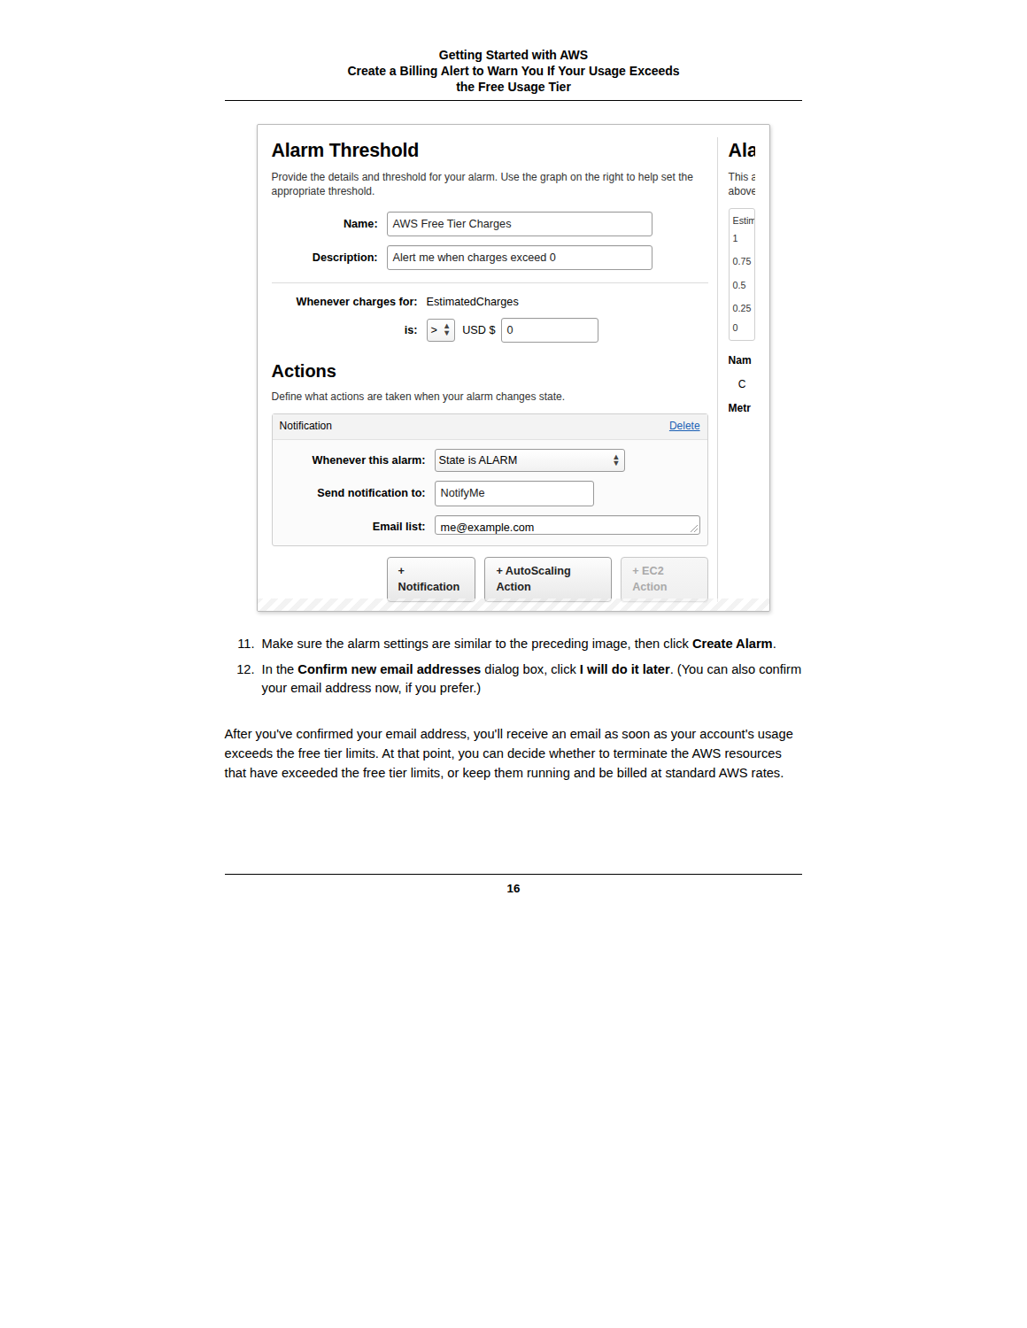Getting Started with AWS Create a Billing Alert to Warn You If Your Usage Exceeds the Free Usage Tier
Alarm Threshold
Provide the details and threshold for your alarm. Use the graph on the right to help set the appropriate threshold.
Name:
AWS Free Tier Charges
Description:
Alert me when charges exceed 0
Whenever charges for:
EstimatedCharges
is:
> ▲
▼
USD $
0
Actions
Define what actions are taken when your alarm changes state.
Notification Delete
Whenever this alarm:
State is ALARM ▲
▼
Send notification to:
NotifyMe
Email list:
me@example.com
+ Notification
+ AutoScaling Action
+ EC2 Action
Alarm
This alarm
above the
Estimated
1
0.75
0.5
0.25
0
Nam
C
Metr
Make sure the alarm settings are similar to the preceding image, then click Create Alarm.
In the Confirm new email addresses dialog box, click I will do it later. (You can also confirm your email address now, if you prefer.)
After you've confirmed your email address, you'll receive an email as soon as your account's usage exceeds the free tier limits. At that point, you can decide whether to terminate the AWS resources that have exceeded the free tier limits, or keep them running and be billed at standard AWS rates.
16